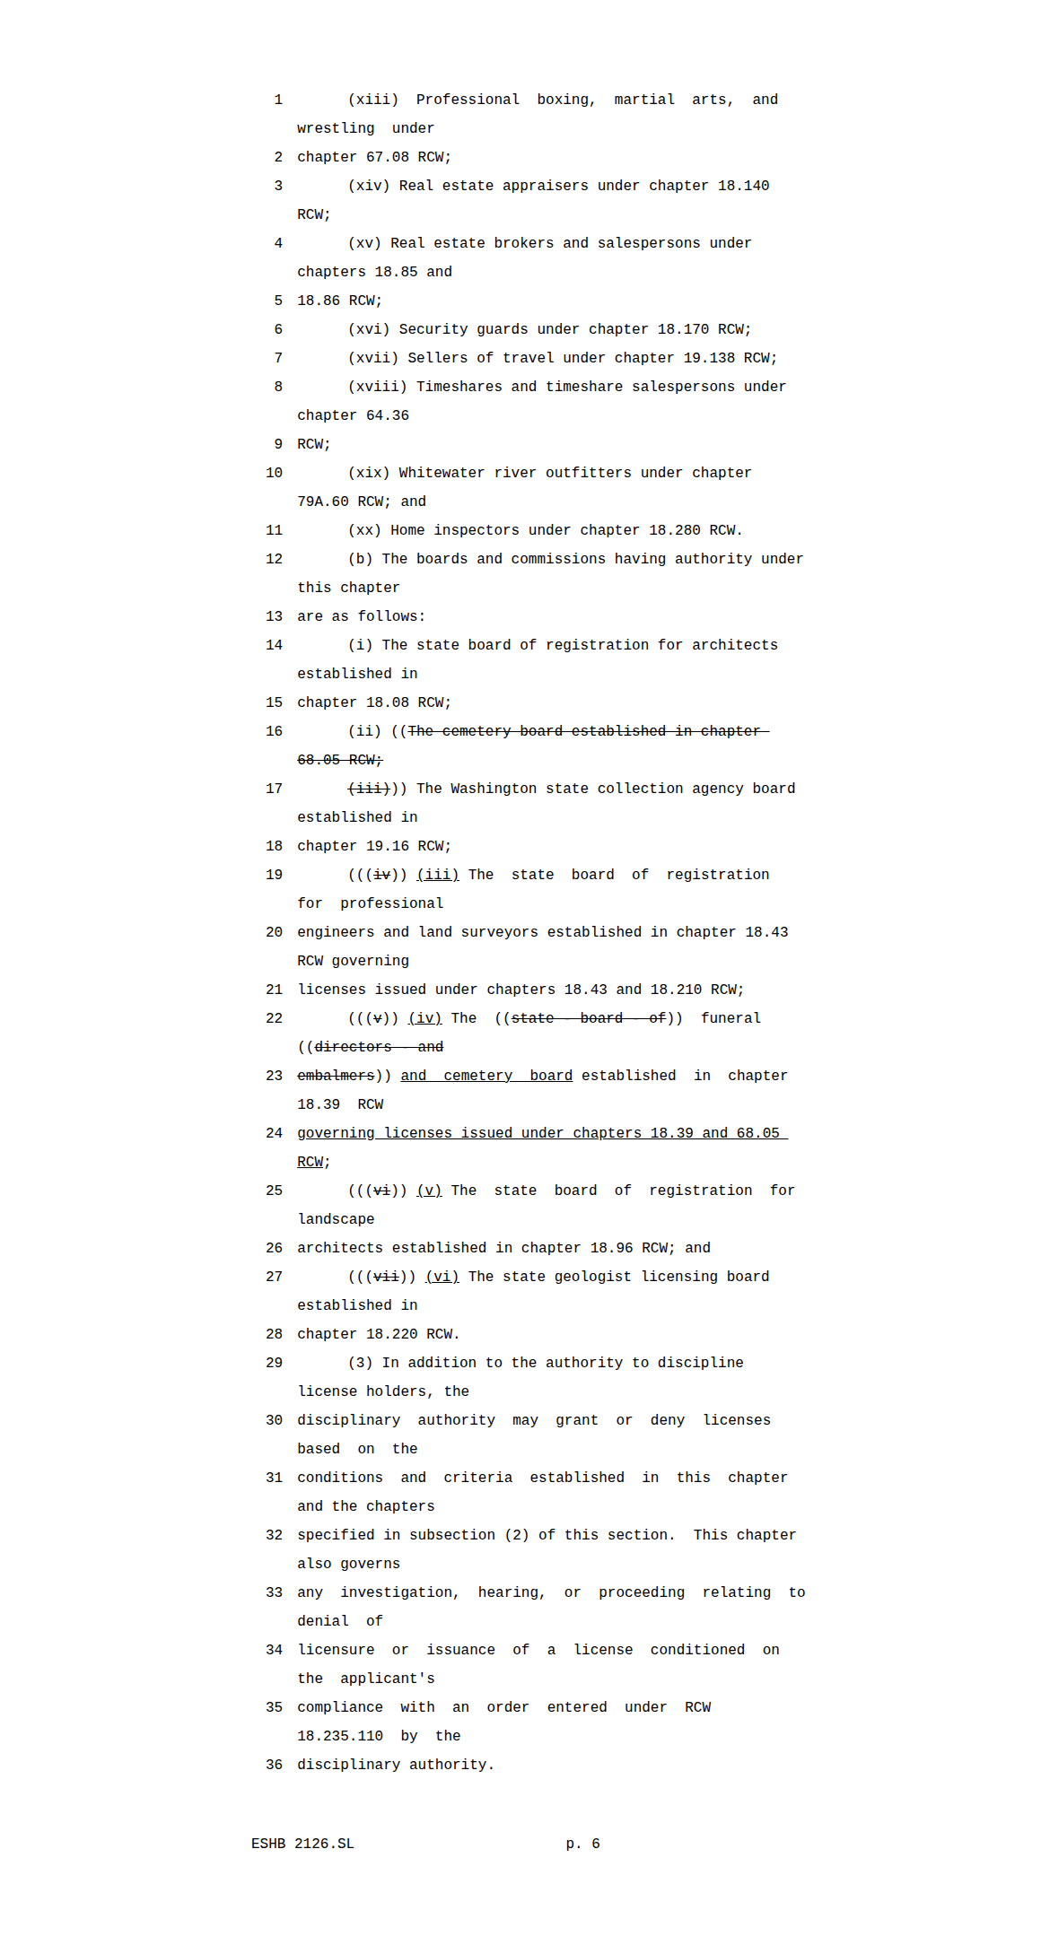(xiii) Professional boxing, martial arts, and wrestling under
chapter 67.08 RCW;
(xiv) Real estate appraisers under chapter 18.140 RCW;
(xv) Real estate brokers and salespersons under chapters 18.85 and
18.86 RCW;
(xvi) Security guards under chapter 18.170 RCW;
(xvii) Sellers of travel under chapter 19.138 RCW;
(xviii) Timeshares and timeshare salespersons under chapter 64.36
RCW;
(xix) Whitewater river outfitters under chapter 79A.60 RCW; and
(xx) Home inspectors under chapter 18.280 RCW.
(b) The boards and commissions having authority under this chapter
are as follows:
(i) The state board of registration for architects established in
chapter 18.08 RCW;
(ii) ((The cemetery board established in chapter 68.05 RCW;
(iii))) The Washington state collection agency board established in
chapter 19.16 RCW;
(((iv)) (iii) The state board of registration for professional
engineers and land surveyors established in chapter 18.43 RCW governing
licenses issued under chapters 18.43 and 18.210 RCW;
(((v)) (iv) The ((state - board - of)) funeral ((directors - and
embalmers)) and cemetery board established in chapter 18.39 RCW
governing licenses issued under chapters 18.39 and 68.05 RCW;
(((vi)) (v) The state board of registration for landscape
architects established in chapter 18.96 RCW; and
(((vii)) (vi) The state geologist licensing board established in
chapter 18.220 RCW.
(3) In addition to the authority to discipline license holders, the
disciplinary authority may grant or deny licenses based on the
conditions and criteria established in this chapter and the chapters
specified in subsection (2) of this section. This chapter also governs
any investigation, hearing, or proceeding relating to denial of
licensure or issuance of a license conditioned on the applicant's
compliance with an order entered under RCW 18.235.110 by the
disciplinary authority.
ESHB 2126.SL
p. 6